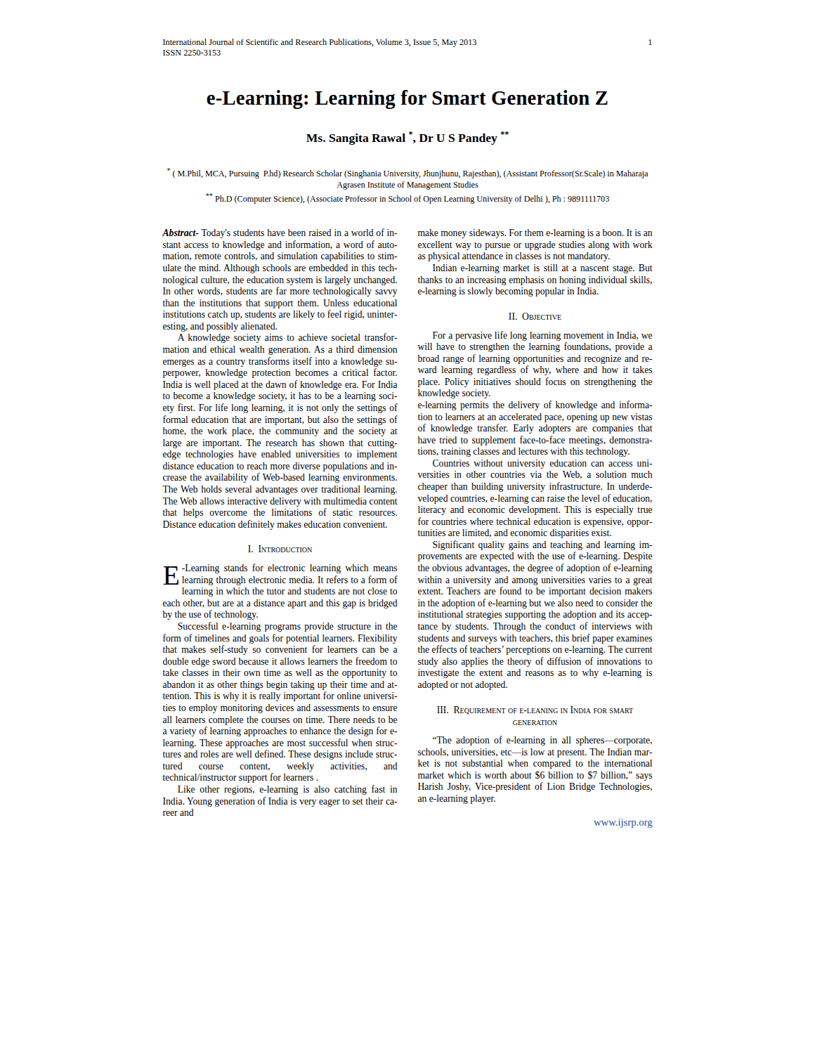International Journal of Scientific and Research Publications, Volume 3, Issue 5, May 2013
ISSN 2250-3153
1
e-Learning: Learning for Smart Generation Z
Ms. Sangita Rawal *, Dr U S Pandey **
* ( M.Phil, MCA, Pursuing P.hd) Research Scholar (Singhania University, Jhunjhunu, Rajesthan), (Assistant Professor(Sr.Scale) in Maharaja
Agrasen Institute of Management Studies
** Ph.D (Computer Science), (Associate Professor in School of Open Learning University of Delhi ), Ph : 9891111703
Abstract- Today's students have been raised in a world of instant access to knowledge and information, a word of automation, remote controls, and simulation capabilities to stimulate the mind. Although schools are embedded in this technological culture, the education system is largely unchanged. In other words, students are far more technologically savvy than the institutions that support them. Unless educational institutions catch up, students are likely to feel rigid, uninteresting, and possibly alienated.
A knowledge society aims to achieve societal transformation and ethical wealth generation. As a third dimension emerges as a country transforms itself into a knowledge superpower, knowledge protection becomes a critical factor. India is well placed at the dawn of knowledge era. For India to become a knowledge society, it has to be a learning society first. For life long learning, it is not only the settings of formal education that are important, but also the settings of home, the work place, the community and the society at large are important. The research has shown that cutting-edge technologies have enabled universities to implement distance education to reach more diverse populations and increase the availability of Web-based learning environments. The Web holds several advantages over traditional learning. The Web allows interactive delivery with multimedia content that helps overcome the limitations of static resources. Distance education definitely makes education convenient.
I. Introduction
E-Learning stands for electronic learning which means learning through electronic media. It refers to a form of learning in which the tutor and students are not close to each other, but are at a distance apart and this gap is bridged by the use of technology.
Successful e-learning programs provide structure in the form of timelines and goals for potential learners. Flexibility that makes self-study so convenient for learners can be a double edge sword because it allows learners the freedom to take classes in their own time as well as the opportunity to abandon it as other things begin taking up their time and attention. This is why it is really important for online universities to employ monitoring devices and assessments to ensure all learners complete the courses on time. There needs to be a variety of learning approaches to enhance the design for e-learning. These approaches are most successful when structures and roles are well defined. These designs include structured course content, weekly activities, and technical/instructor support for learners .
Like other regions, e-learning is also catching fast in India. Young generation of India is very eager to set their career and
make money sideways. For them e-learning is a boon. It is an excellent way to pursue or upgrade studies along with work as physical attendance in classes is not mandatory.
Indian e-learning market is still at a nascent stage. But thanks to an increasing emphasis on honing individual skills, e-learning is slowly becoming popular in India.
II. Objective
For a pervasive life long learning movement in India, we will have to strengthen the learning foundations, provide a broad range of learning opportunities and recognize and reward learning regardless of why, where and how it takes place. Policy initiatives should focus on strengthening the knowledge society.
e-learning permits the delivery of knowledge and information to learners at an accelerated pace, opening up new vistas of knowledge transfer. Early adopters are companies that have tried to supplement face-to-face meetings, demonstrations, training classes and lectures with this technology.
Countries without university education can access universities in other countries via the Web, a solution much cheaper than building university infrastructure. In underdeveloped countries, e-learning can raise the level of education, literacy and economic development. This is especially true for countries where technical education is expensive, opportunities are limited, and economic disparities exist.
Significant quality gains and teaching and learning improvements are expected with the use of e-learning. Despite the obvious advantages, the degree of adoption of e-learning within a university and among universities varies to a great extent. Teachers are found to be important decision makers in the adoption of e-learning but we also need to consider the institutional strategies supporting the adoption and its acceptance by students. Through the conduct of interviews with students and surveys with teachers, this brief paper examines the effects of teachers’ perceptions on e-learning. The current study also applies the theory of diffusion of innovations to investigate the extent and reasons as to why e-learning is adopted or not adopted.
III. Requirement of e-leaning in India for smart generation
“The adoption of e-learning in all spheres—corporate, schools, universities, etc—is low at present. The Indian market is not substantial when compared to the international market which is worth about $6 billion to $7 billion,” says Harish Joshy, Vice-president of Lion Bridge Technologies, an e-learning player.
www.ijsrp.org